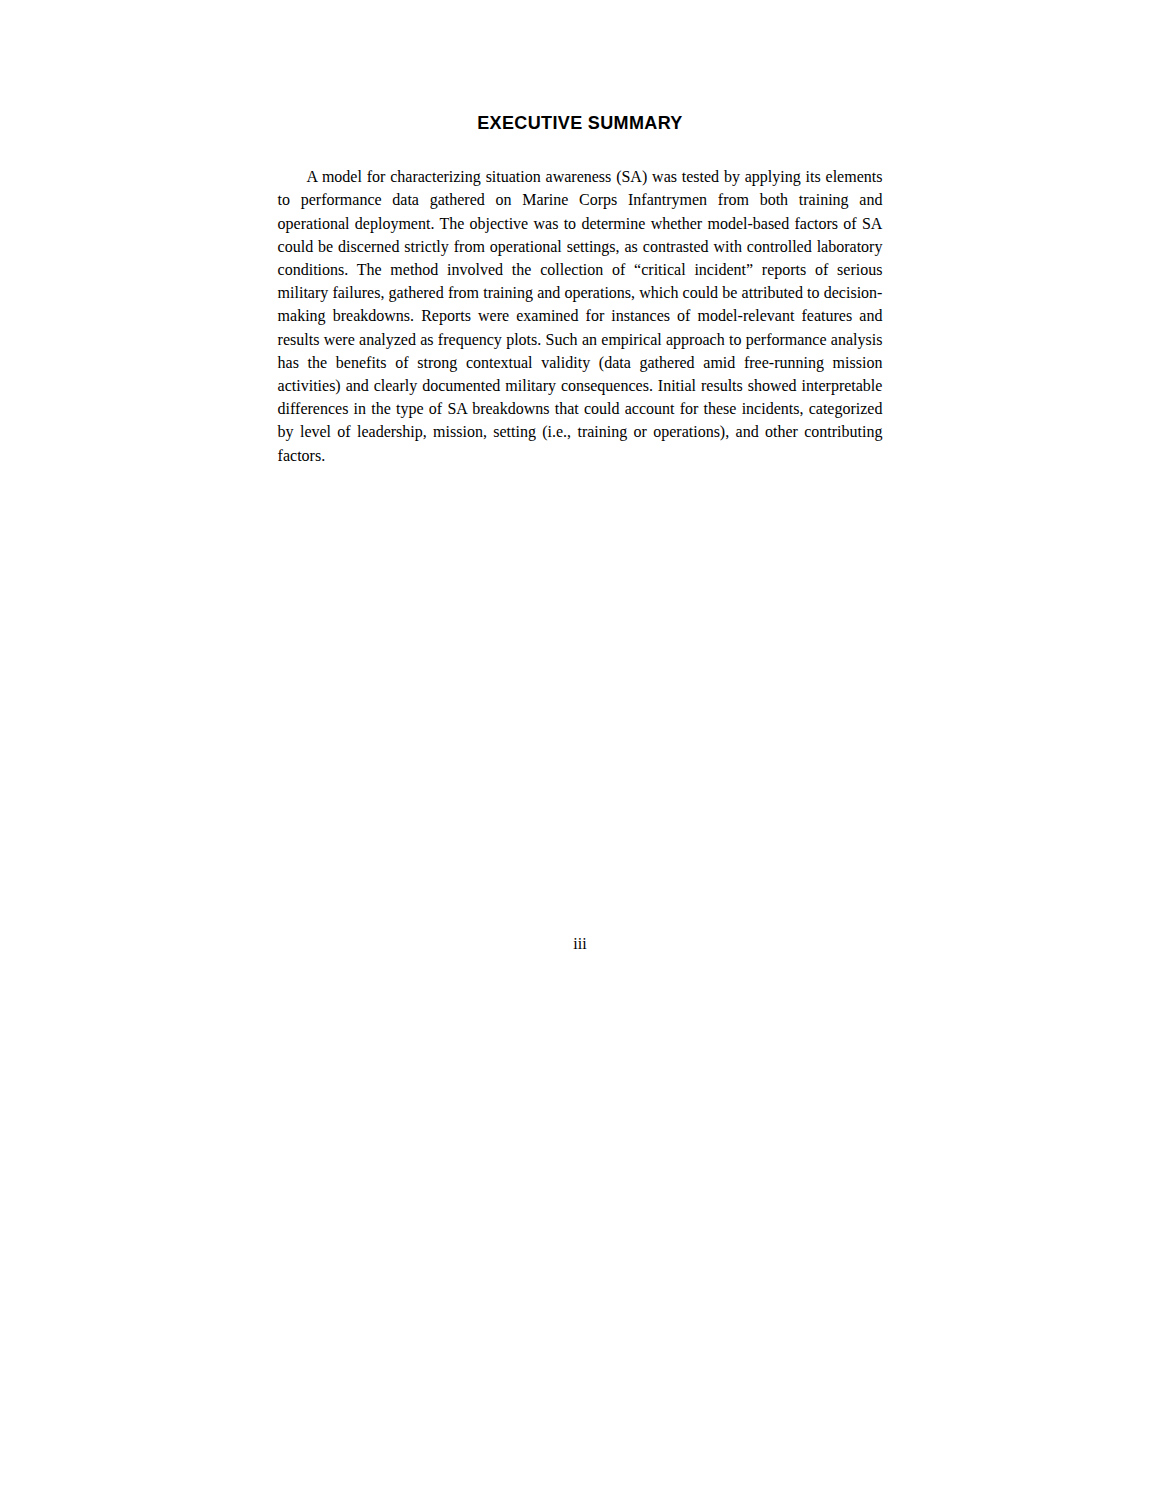EXECUTIVE SUMMARY
A model for characterizing situation awareness (SA) was tested by applying its elements to performance data gathered on Marine Corps Infantrymen from both training and operational deployment. The objective was to determine whether model-based factors of SA could be discerned strictly from operational settings, as contrasted with controlled laboratory conditions. The method involved the collection of “critical incident” reports of serious military failures, gathered from training and operations, which could be attributed to decision-making breakdowns. Reports were examined for instances of model-relevant features and results were analyzed as frequency plots. Such an empirical approach to performance analysis has the benefits of strong contextual validity (data gathered amid free-running mission activities) and clearly documented military consequences. Initial results showed interpretable differences in the type of SA breakdowns that could account for these incidents, categorized by level of leadership, mission, setting (i.e., training or operations), and other contributing factors.
iii